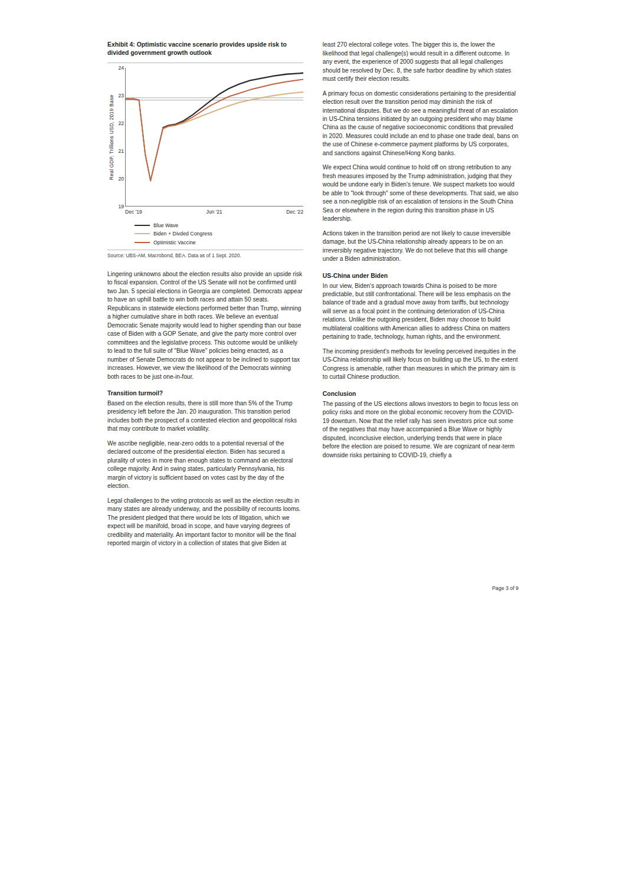Exhibit 4: Optimistic vaccine scenario provides upside risk to divided government growth outlook
Real GDP, Trillions USD, 2019 Base
24 23 22 21 20 19
Dec '19 Jun '21 Dec '22
Blue Wave
Biden + Divded Congress
Optimistic Vaccine
Source: UBS-AM, Macrobond, BEA. Data as of 1 Sept. 2020.
Lingering unknowns about the election results also provide an upside risk to fiscal expansion. Control of the US Senate will not be confirmed until two Jan. 5 special elections in Georgia are completed. Democrats appear to have an uphill battle to win both races and attain 50 seats. Republicans in statewide elections performed better than Trump, winning a higher cumulative share in both races. We believe an eventual Democratic Senate majority would lead to higher spending than our base case of Biden with a GOP Senate, and give the party more control over committees and the legislative process. This outcome would be unlikely to lead to the full suite of "Blue Wave" policies being enacted, as a number of Senate Democrats do not appear to be inclined to support tax increases. However, we view the likelihood of the Democrats winning both races to be just one-in-four.
Transition turmoil?
Based on the election results, there is still more than 5% of the Trump presidency left before the Jan. 20 inauguration. This transition period includes both the prospect of a contested election and geopolitical risks that may contribute to market volatility.
We ascribe negligible, near-zero odds to a potential reversal of the declared outcome of the presidential election. Biden has secured a plurality of votes in more than enough states to command an electoral college majority. And in swing states, particularly Pennsylvania, his margin of victory is sufficient based on votes cast by the day of the election.
Legal challenges to the voting protocols as well as the election results in many states are already underway, and the possibility of recounts looms. The president pledged that there would be lots of litigation, which we expect will be manifold, broad in scope, and have varying degrees of credibility and materiality. An important factor to monitor will be the final reported margin of victory in a collection of states that give Biden at
least 270 electoral college votes. The bigger this is, the lower the likelihood that legal challenge(s) would result in a different outcome. In any event, the experience of 2000 suggests that all legal challenges should be resolved by Dec. 8, the safe harbor deadline by which states must certify their election results.
A primary focus on domestic considerations pertaining to the presidential election result over the transition period may diminish the risk of international disputes. But we do see a meaningful threat of an escalation in US-China tensions initiated by an outgoing president who may blame China as the cause of negative socioeconomic conditions that prevailed in 2020. Measures could include an end to phase one trade deal, bans on the use of Chinese e-commerce payment platforms by US corporates, and sanctions against Chinese/Hong Kong banks.
We expect China would continue to hold off on strong retribution to any fresh measures imposed by the Trump administration, judging that they would be undone early in Biden's tenure. We suspect markets too would be able to "look through" some of these developments. That said, we also see a non-negligible risk of an escalation of tensions in the South China Sea or elsewhere in the region during this transition phase in US leadership.
Actions taken in the transition period are not likely to cause irreversible damage, but the US-China relationship already appears to be on an irreversibly negative trajectory. We do not believe that this will change under a Biden administration.
US-China under Biden
In our view, Biden's approach towards China is poised to be more predictable, but still confrontational. There will be less emphasis on the balance of trade and a gradual move away from tariffs, but technology will serve as a focal point in the continuing deterioration of US-China relations. Unlike the outgoing president, Biden may choose to build multilateral coalitions with American allies to address China on matters pertaining to trade, technology, human rights, and the environment.
The incoming president's methods for leveling perceived inequities in the US-China relationship will likely focus on building up the US, to the extent Congress is amenable, rather than measures in which the primary aim is to curtail Chinese production.
Conclusion
The passing of the US elections allows investors to begin to focus less on policy risks and more on the global economic recovery from the COVID-19 downturn. Now that the relief rally has seen investors price out some of the negatives that may have accompanied a Blue Wave or highly disputed, inconclusive election, underlying trends that were in place before the election are poised to resume. We are cognizant of near-term downside risks pertaining to COVID-19, chiefly a
Page 3 of 9